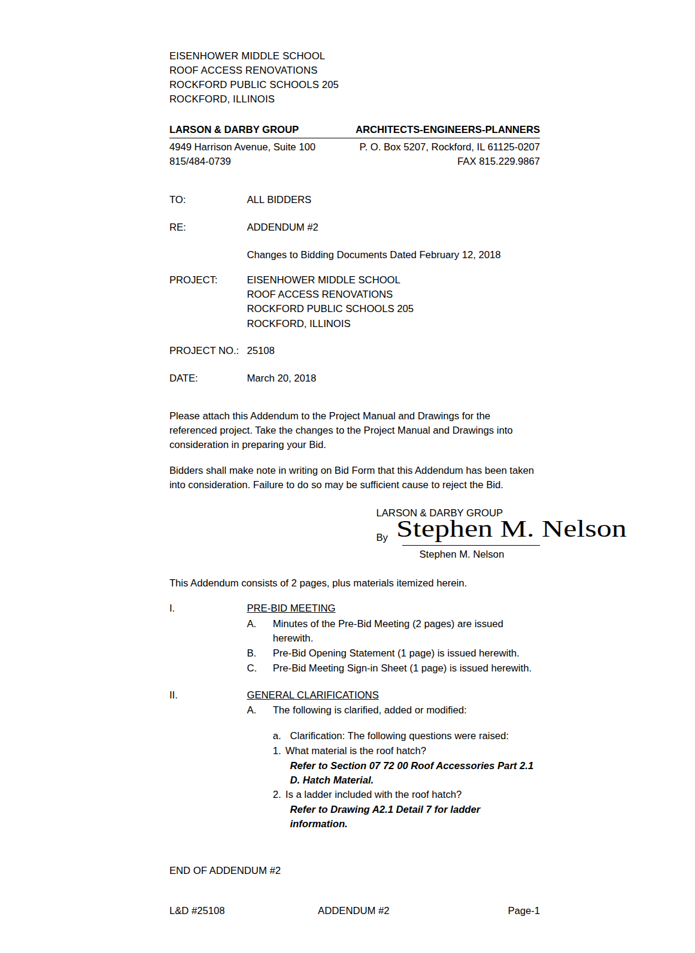EISENHOWER MIDDLE SCHOOL
ROOF ACCESS RENOVATIONS
ROCKFORD PUBLIC SCHOOLS 205
ROCKFORD, ILLINOIS
LARSON & DARBY GROUP
ARCHITECTS-ENGINEERS-PLANNERS
4949 Harrison Avenue, Suite 100
815/484-0739
P. O. Box 5207, Rockford, IL 61125-0207
FAX 815.229.9867
| TO: | ALL BIDDERS |
| RE: | ADDENDUM #2 |
Changes to Bidding Documents Dated February 12, 2018
| PROJECT: | EISENHOWER MIDDLE SCHOOL ROOF ACCESS RENOVATIONS ROCKFORD PUBLIC SCHOOLS 205 ROCKFORD, ILLINOIS |
| PROJECT NO.: | 25108 |
| DATE: | March 20, 2018 |
Please attach this Addendum to the Project Manual and Drawings for the referenced project. Take the changes to the Project Manual and Drawings into consideration in preparing your Bid.
Bidders shall make note in writing on Bid Form that this Addendum has been taken into consideration. Failure to do so may be sufficient cause to reject the Bid.
LARSON & DARBY GROUP
By Stephen M. Nelson
Stephen M. Nelson
This Addendum consists of 2 pages, plus materials itemized herein.
I. PRE-BID MEETING
A. Minutes of the Pre-Bid Meeting (2 pages) are issued herewith.
B. Pre-Bid Opening Statement (1 page) is issued herewith.
C. Pre-Bid Meeting Sign-in Sheet (1 page) is issued herewith.
II. GENERAL CLARIFICATIONS
A. The following is clarified, added or modified:
a. Clarification: The following questions were raised:
1. What material is the roof hatch?
Refer to Section 07 72 00 Roof Accessories Part 2.1 D. Hatch Material.
2. Is a ladder included with the roof hatch?
Refer to Drawing A2.1 Detail 7 for ladder information.
END OF ADDENDUM #2
L&D #25108
ADDENDUM #2
Page-1